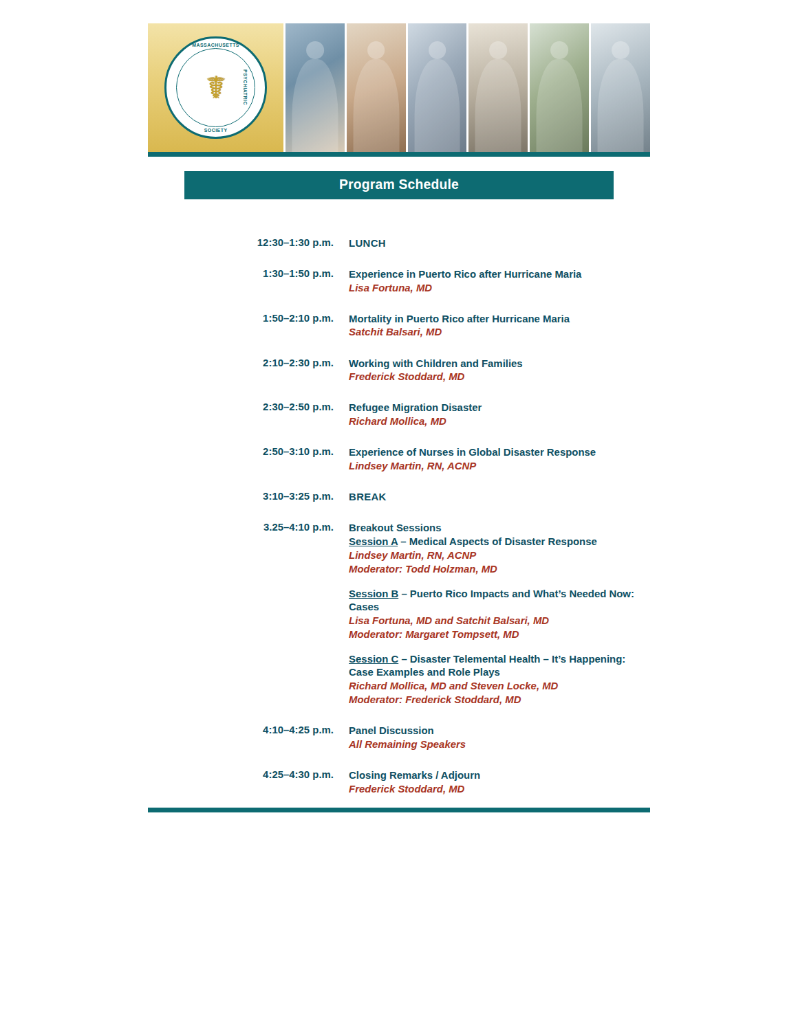MASSACHUSETTS PSYCHIATRIC SOCIETY
☤
Program Schedule
| 12:30–1:30 p.m. | LUNCH |
| 1:30–1:50 p.m. | Experience in Puerto Rico after Hurricane Maria Lisa Fortuna, MD |
| 1:50–2:10 p.m. | Mortality in Puerto Rico after Hurricane Maria Satchit Balsari, MD |
| 2:10–2:30 p.m. | Working with Children and Families Frederick Stoddard, MD |
| 2:30–2:50 p.m. | Refugee Migration Disaster Richard Mollica, MD |
| 2:50–3:10 p.m. | Experience of Nurses in Global Disaster Response Lindsey Martin, RN, ACNP |
| 3:10–3:25 p.m. | BREAK |
| 3.25–4:10 p.m. | Breakout Sessions Session A – Medical Aspects of Disaster Response Lindsey Martin, RN, ACNP Moderator: Todd Holzman, MD Session B – Puerto Rico Impacts and What’s Needed Now: Cases Lisa Fortuna, MD and Satchit Balsari, MD Moderator: Margaret Tompsett, MD Session C – Disaster Telemental Health – It’s Happening: Case Examples and Role Plays Richard Mollica, MD and Steven Locke, MD Moderator: Frederick Stoddard, MD |
| 4:10–4:25 p.m. | Panel Discussion All Remaining Speakers |
| 4:25–4:30 p.m. | Closing Remarks / Adjourn Frederick Stoddard, MD |